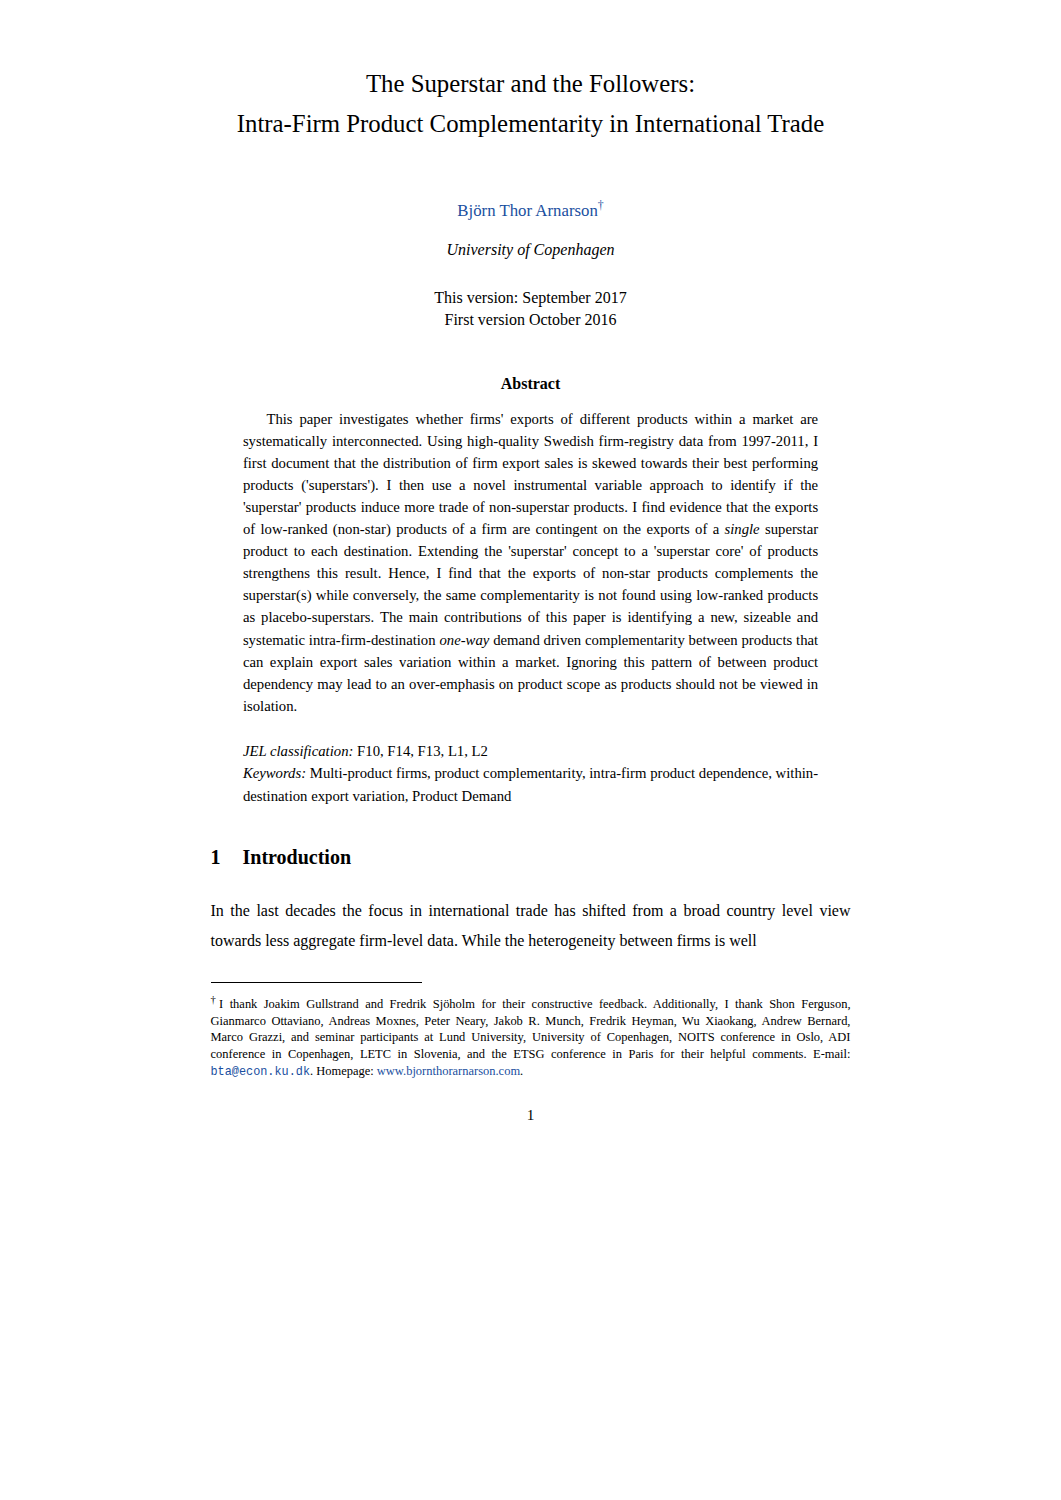The Superstar and the Followers: Intra-Firm Product Complementarity in International Trade
Björn Thor Arnarson†
University of Copenhagen
This version: September 2017
First version October 2016
Abstract
This paper investigates whether firms' exports of different products within a market are systematically interconnected. Using high-quality Swedish firm-registry data from 1997-2011, I first document that the distribution of firm export sales is skewed towards their best performing products ('superstars'). I then use a novel instrumental variable approach to identify if the 'superstar' products induce more trade of non-superstar products. I find evidence that the exports of low-ranked (non-star) products of a firm are contingent on the exports of a single superstar product to each destination. Extending the 'superstar' concept to a 'superstar core' of products strengthens this result. Hence, I find that the exports of non-star products complements the superstar(s) while conversely, the same complementarity is not found using low-ranked products as placebo-superstars. The main contributions of this paper is identifying a new, sizeable and systematic intra-firm-destination one-way demand driven complementarity between products that can explain export sales variation within a market. Ignoring this pattern of between product dependency may lead to an over-emphasis on product scope as products should not be viewed in isolation.
JEL classification: F10, F14, F13, L1, L2
Keywords: Multi-product firms, product complementarity, intra-firm product dependence, within-destination export variation, Product Demand
1 Introduction
In the last decades the focus in international trade has shifted from a broad country level view towards less aggregate firm-level data. While the heterogeneity between firms is well
†I thank Joakim Gullstrand and Fredrik Sjöholm for their constructive feedback. Additionally, I thank Shon Ferguson, Gianmarco Ottaviano, Andreas Moxnes, Peter Neary, Jakob R. Munch, Fredrik Heyman, Wu Xiaokang, Andrew Bernard, Marco Grazzi, and seminar participants at Lund University, University of Copenhagen, NOITS conference in Oslo, ADI conference in Copenhagen, LETC in Slovenia, and the ETSG conference in Paris for their helpful comments. E-mail: bta@econ.ku.dk. Homepage: www.bjornthorarnarson.com.
1